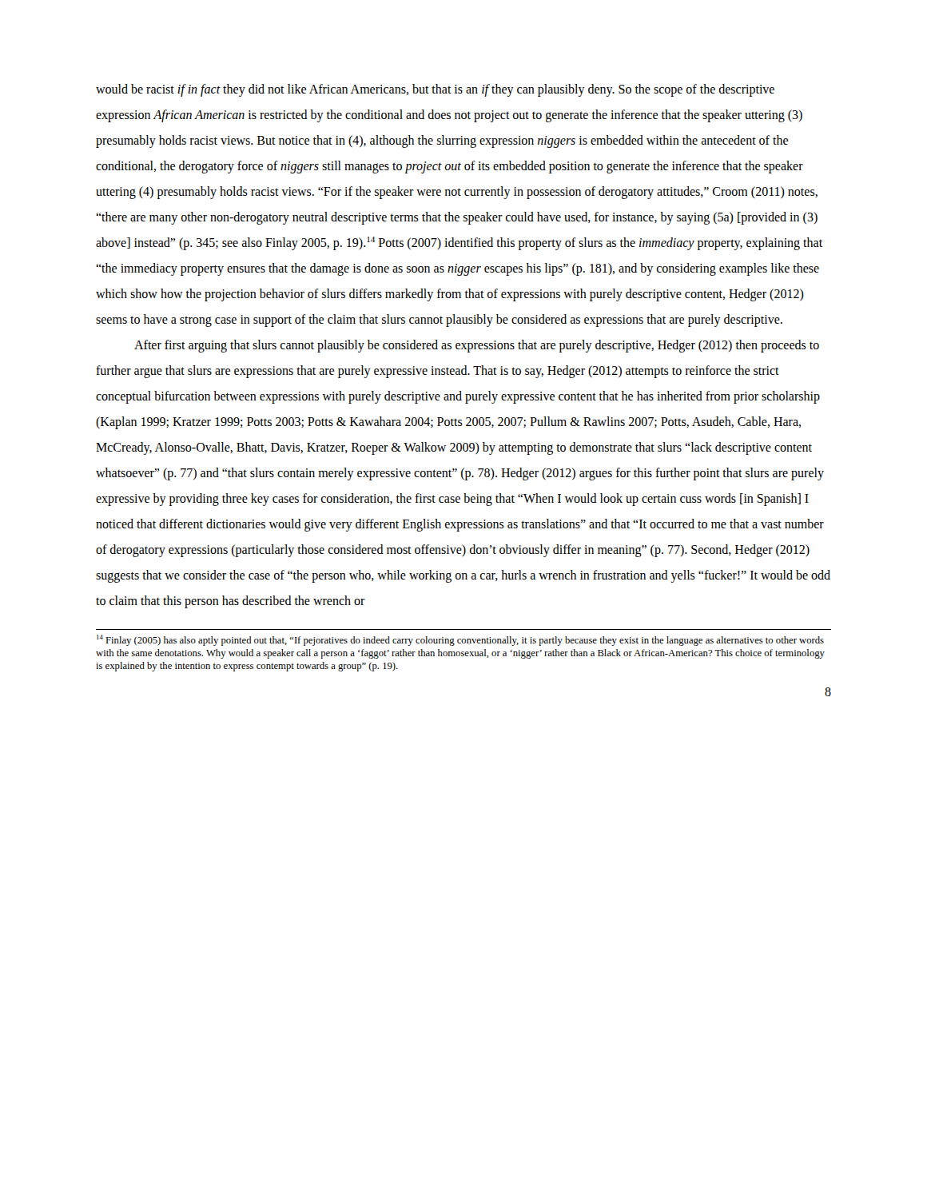would be racist if in fact they did not like African Americans, but that is an if they can plausibly deny. So the scope of the descriptive expression African American is restricted by the conditional and does not project out to generate the inference that the speaker uttering (3) presumably holds racist views. But notice that in (4), although the slurring expression niggers is embedded within the antecedent of the conditional, the derogatory force of niggers still manages to project out of its embedded position to generate the inference that the speaker uttering (4) presumably holds racist views. “For if the speaker were not currently in possession of derogatory attitudes,” Croom (2011) notes, “there are many other non-derogatory neutral descriptive terms that the speaker could have used, for instance, by saying (5a) [provided in (3) above] instead” (p. 345; see also Finlay 2005, p. 19).14 Potts (2007) identified this property of slurs as the immediacy property, explaining that “the immediacy property ensures that the damage is done as soon as nigger escapes his lips” (p. 181), and by considering examples like these which show how the projection behavior of slurs differs markedly from that of expressions with purely descriptive content, Hedger (2012) seems to have a strong case in support of the claim that slurs cannot plausibly be considered as expressions that are purely descriptive.
After first arguing that slurs cannot plausibly be considered as expressions that are purely descriptive, Hedger (2012) then proceeds to further argue that slurs are expressions that are purely expressive instead. That is to say, Hedger (2012) attempts to reinforce the strict conceptual bifurcation between expressions with purely descriptive and purely expressive content that he has inherited from prior scholarship (Kaplan 1999; Kratzer 1999; Potts 2003; Potts & Kawahara 2004; Potts 2005, 2007; Pullum & Rawlins 2007; Potts, Asudeh, Cable, Hara, McCready, Alonso-Ovalle, Bhatt, Davis, Kratzer, Roeper & Walkow 2009) by attempting to demonstrate that slurs “lack descriptive content whatsoever” (p. 77) and “that slurs contain merely expressive content” (p. 78). Hedger (2012) argues for this further point that slurs are purely expressive by providing three key cases for consideration, the first case being that “When I would look up certain cuss words [in Spanish] I noticed that different dictionaries would give very different English expressions as translations” and that “It occurred to me that a vast number of derogatory expressions (particularly those considered most offensive) don’t obviously differ in meaning” (p. 77). Second, Hedger (2012) suggests that we consider the case of “the person who, while working on a car, hurls a wrench in frustration and yells “fucker!” It would be odd to claim that this person has described the wrench or
14 Finlay (2005) has also aptly pointed out that, “If pejoratives do indeed carry colouring conventionally, it is partly because they exist in the language as alternatives to other words with the same denotations. Why would a speaker call a person a ‘faggot’ rather than homosexual, or a ‘nigger’ rather than a Black or African-American? This choice of terminology is explained by the intention to express contempt towards a group” (p. 19).
8